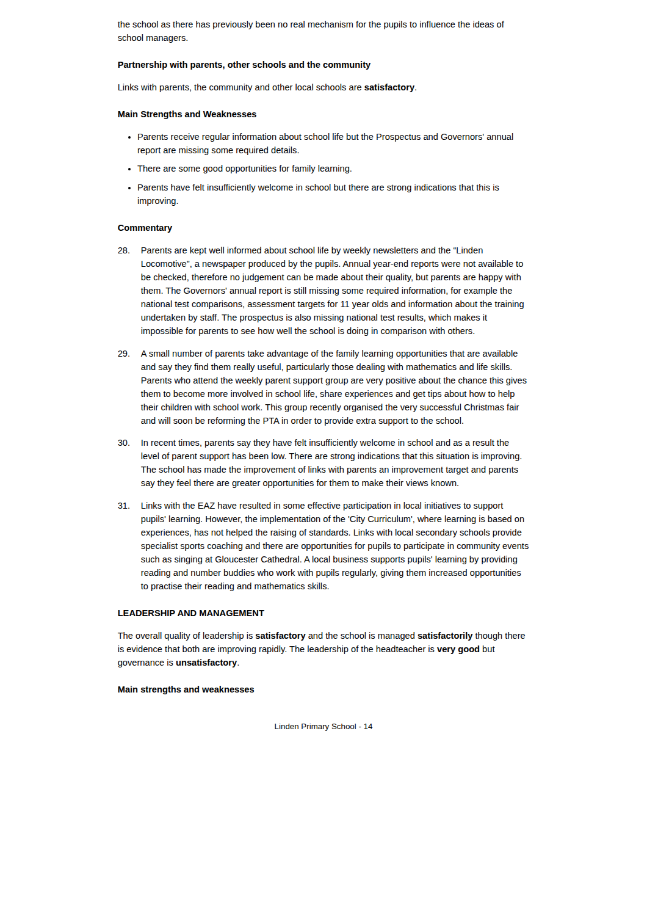the school as there has previously been no real mechanism for the pupils to influence the ideas of school managers.
Partnership with parents, other schools and the community
Links with parents, the community and other local schools are satisfactory.
Main Strengths and Weaknesses
Parents receive regular information about school life but the Prospectus and Governors' annual report are missing some required details.
There are some good opportunities for family learning.
Parents have felt insufficiently welcome in school but there are strong indications that this is improving.
Commentary
28. Parents are kept well informed about school life by weekly newsletters and the “Linden Locomotive”, a newspaper produced by the pupils. Annual year-end reports were not available to be checked, therefore no judgement can be made about their quality, but parents are happy with them. The Governors' annual report is still missing some required information, for example the national test comparisons, assessment targets for 11 year olds and information about the training undertaken by staff. The prospectus is also missing national test results, which makes it impossible for parents to see how well the school is doing in comparison with others.
29. A small number of parents take advantage of the family learning opportunities that are available and say they find them really useful, particularly those dealing with mathematics and life skills. Parents who attend the weekly parent support group are very positive about the chance this gives them to become more involved in school life, share experiences and get tips about how to help their children with school work. This group recently organised the very successful Christmas fair and will soon be reforming the PTA in order to provide extra support to the school.
30. In recent times, parents say they have felt insufficiently welcome in school and as a result the level of parent support has been low. There are strong indications that this situation is improving. The school has made the improvement of links with parents an improvement target and parents say they feel there are greater opportunities for them to make their views known.
31. Links with the EAZ have resulted in some effective participation in local initiatives to support pupils' learning. However, the implementation of the 'City Curriculum', where learning is based on experiences, has not helped the raising of standards. Links with local secondary schools provide specialist sports coaching and there are opportunities for pupils to participate in community events such as singing at Gloucester Cathedral. A local business supports pupils' learning by providing reading and number buddies who work with pupils regularly, giving them increased opportunities to practise their reading and mathematics skills.
LEADERSHIP AND MANAGEMENT
The overall quality of leadership is satisfactory and the school is managed satisfactorily though there is evidence that both are improving rapidly. The leadership of the headteacher is very good but governance is unsatisfactory.
Main strengths and weaknesses
Linden Primary School - 14